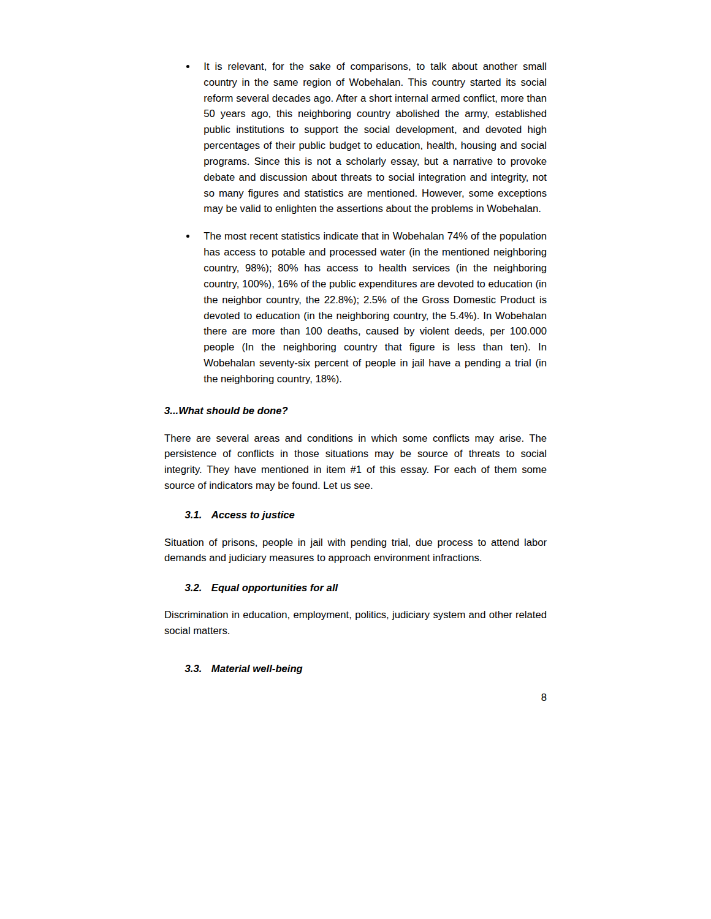It is relevant, for the sake of comparisons, to talk about another small country in the same region of Wobehalan. This country started its social reform several decades ago. After a short internal armed conflict, more than 50 years ago, this neighboring country abolished the army, established public institutions to support the social development, and devoted high percentages of their public budget to education, health, housing and social programs. Since this is not a scholarly essay, but a narrative to provoke debate and discussion about threats to social integration and integrity, not so many figures and statistics are mentioned. However, some exceptions may be valid to enlighten the assertions about the problems in Wobehalan.
The most recent statistics indicate that in Wobehalan 74% of the population has access to potable and processed water (in the mentioned neighboring country, 98%); 80% has access to health services (in the neighboring country, 100%), 16% of the public expenditures are devoted to education (in the neighbor country, the 22.8%); 2.5% of the Gross Domestic Product is devoted to education (in the neighboring country, the 5.4%). In Wobehalan there are more than 100 deaths, caused by violent deeds, per 100.000 people (In the neighboring country that figure is less than ten). In Wobehalan seventy-six percent of people in jail have a pending a trial (in the neighboring country, 18%).
3...What should be done?
There are several areas and conditions in which some conflicts may arise. The persistence of conflicts in those situations may be source of threats to social integrity. They have mentioned in item #1 of this essay. For each of them some source of indicators may be found. Let us see.
3.1. Access to justice
Situation of prisons, people in jail with pending trial, due process to attend labor demands and judiciary measures to approach environment infractions.
3.2. Equal opportunities for all
Discrimination in education, employment, politics, judiciary system and other related social matters.
3.3. Material well-being
8